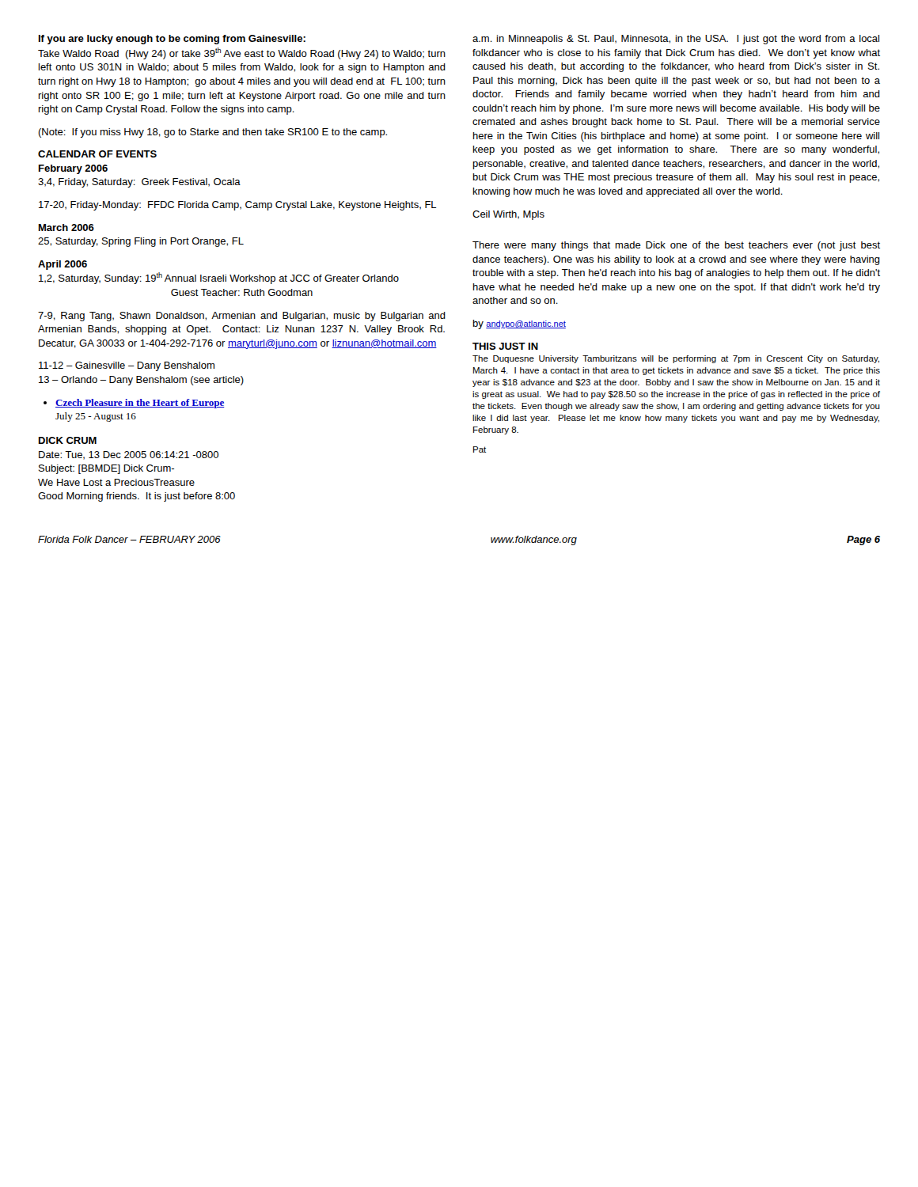If you are lucky enough to be coming from Gainesville:
Take Waldo Road (Hwy 24) or take 39th Ave east to Waldo Road (Hwy 24) to Waldo; turn left onto US 301N in Waldo; about 5 miles from Waldo, look for a sign to Hampton and turn right on Hwy 18 to Hampton; go about 4 miles and you will dead end at FL 100; turn right onto SR 100 E; go 1 mile; turn left at Keystone Airport road. Go one mile and turn right on Camp Crystal Road. Follow the signs into camp.
(Note: If you miss Hwy 18, go to Starke and then take SR100 E to the camp.
CALENDAR OF EVENTS
February 2006
3,4, Friday, Saturday: Greek Festival, Ocala
17-20, Friday-Monday: FFDC Florida Camp, Camp Crystal Lake, Keystone Heights, FL
March 2006
25, Saturday, Spring Fling in Port Orange, FL
April 2006
1,2, Saturday, Sunday: 19th Annual Israeli Workshop at JCC of Greater Orlando
Guest Teacher: Ruth Goodman
7-9, Rang Tang, Shawn Donaldson, Armenian and Bulgarian, music by Bulgarian and Armenian Bands, shopping at Opet. Contact: Liz Nunan 1237 N. Valley Brook Rd. Decatur, GA 30033 or 1-404-292-7176 or maryturl@juno.com or liznunan@hotmail.com
11-12 – Gainesville – Dany Benshalom
13 – Orlando – Dany Benshalom (see article)
Czech Pleasure in the Heart of Europe
July 25 - August 16
DICK CRUM
Date: Tue, 13 Dec 2005 06:14:21 -0800
Subject: [BBMDE] Dick Crum-
We Have Lost a PreciousTreasure
Good Morning friends. It is just before 8:00
a.m. in Minneapolis & St. Paul, Minnesota, in the USA. I just got the word from a local folkdancer who is close to his family that Dick Crum has died. We don’t yet know what caused his death, but according to the folkdancer, who heard from Dick’s sister in St. Paul this morning, Dick has been quite ill the past week or so, but had not been to a doctor. Friends and family became worried when they hadn’t heard from him and couldn’t reach him by phone. I’m sure more news will become available. His body will be cremated and ashes brought back home to St. Paul. There will be a memorial service here in the Twin Cities (his birthplace and home) at some point. I or someone here will keep you posted as we get information to share. There are so many wonderful, personable, creative, and talented dance teachers, researchers, and dancer in the world, but Dick Crum was THE most precious treasure of them all. May his soul rest in peace, knowing how much he was loved and appreciated all over the world.
Ceil Wirth, Mpls
There were many things that made Dick one of the best teachers ever (not just best dance teachers). One was his ability to look at a crowd and see where they were having trouble with a step. Then he'd reach into his bag of analogies to help them out. If he didn't have what he needed he'd make up a new one on the spot. If that didn't work he'd try another and so on.
by andypo@atlantic.net
THIS JUST IN
The Duquesne University Tamburitzans will be performing at 7pm in Crescent City on Saturday, March 4. I have a contact in that area to get tickets in advance and save $5 a ticket. The price this year is $18 advance and $23 at the door. Bobby and I saw the show in Melbourne on Jan. 15 and it is great as usual. We had to pay $28.50 so the increase in the price of gas in reflected in the price of the tickets. Even though we already saw the show, I am ordering and getting advance tickets for you like I did last year. Please let me know how many tickets you want and pay me by Wednesday, February 8.
Pat
Florida Folk Dancer – FEBRUARY 2006
www.folkdance.org
Page 6